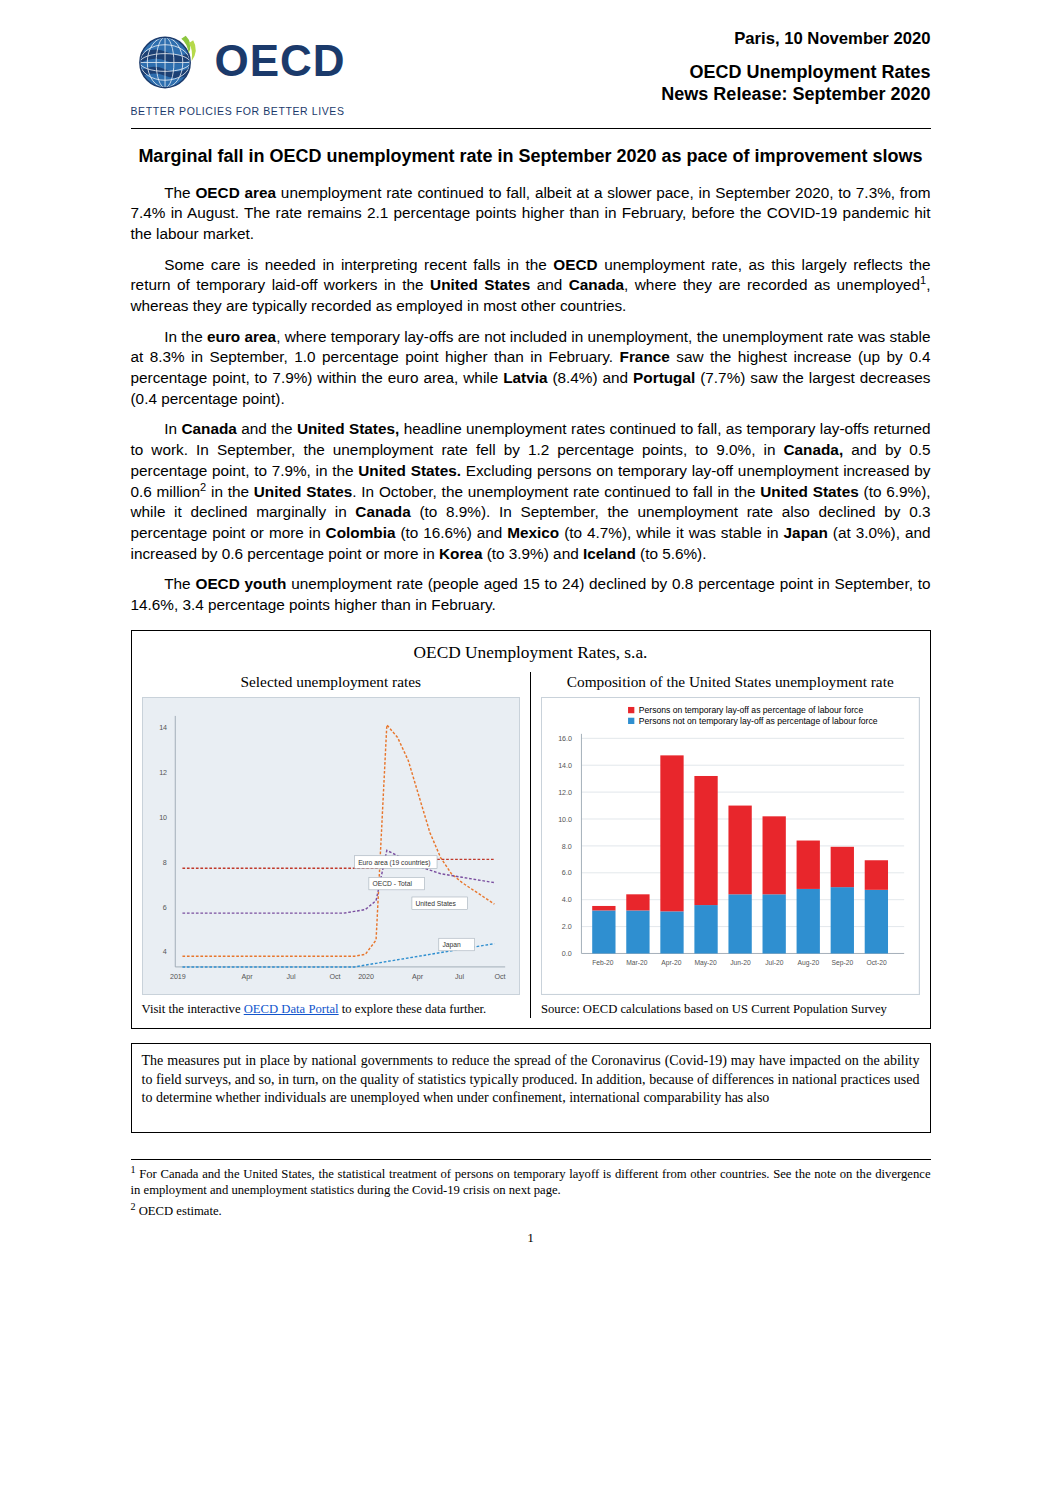OECD
BETTER POLICIES FOR BETTER LIVES
Paris, 10 November 2020
OECD Unemployment Rates
News Release: September 2020
Marginal fall in OECD unemployment rate in September 2020 as pace of improvement slows
The OECD area unemployment rate continued to fall, albeit at a slower pace, in September 2020, to 7.3%, from 7.4% in August. The rate remains 2.1 percentage points higher than in February, before the COVID-19 pandemic hit the labour market.
Some care is needed in interpreting recent falls in the OECD unemployment rate, as this largely reflects the return of temporary laid-off workers in the United States and Canada, where they are recorded as unemployed1, whereas they are typically recorded as employed in most other countries.
In the euro area, where temporary lay-offs are not included in unemployment, the unemployment rate was stable at 8.3% in September, 1.0 percentage point higher than in February. France saw the highest increase (up by 0.4 percentage point, to 7.9%) within the euro area, while Latvia (8.4%) and Portugal (7.7%) saw the largest decreases (0.4 percentage point).
In Canada and the United States, headline unemployment rates continued to fall, as temporary lay-offs returned to work. In September, the unemployment rate fell by 1.2 percentage points, to 9.0%, in Canada, and by 0.5 percentage point, to 7.9%, in the United States. Excluding persons on temporary lay-off unemployment increased by 0.6 million2 in the United States. In October, the unemployment rate continued to fall in the United States (to 6.9%), while it declined marginally in Canada (to 8.9%). In September, the unemployment rate also declined by 0.3 percentage point or more in Colombia (to 16.6%) and Mexico (to 4.7%), while it was stable in Japan (at 3.0%), and increased by 0.6 percentage point or more in Korea (to 3.9%) and Iceland (to 5.6%).
The OECD youth unemployment rate (people aged 15 to 24) declined by 0.8 percentage point in September, to 14.6%, 3.4 percentage points higher than in February.
OECD Unemployment Rates, s.a.
Selected unemployment rates
14 12 10 8 6 4 2019 Apr Jul Oct 2020 Apr Jul Oct Euro area (19 countries) OECD - Total United States Japan
Visit the interactive OECD Data Portal to explore these data further.
Composition of the United States unemployment rate
Persons on temporary lay-off as percentage of labour force Persons not on temporary lay-off as percentage of labour force 16.0 14.0 12.0 10.0 8.0 6.0 4.0 2.0 0.0 Feb-20 Mar-20 Apr-20 May-20 Jun-20 Jul-20 Aug-20 Sep-20 Oct-20
Source: OECD calculations based on US Current Population Survey
The measures put in place by national governments to reduce the spread of the Coronavirus (Covid-19) may have impacted on the ability to field surveys, and so, in turn, on the quality of statistics typically produced. In addition, because of differences in national practices used to determine whether individuals are unemployed when under confinement, international comparability has also
1 For Canada and the United States, the statistical treatment of persons on temporary layoff is different from other countries. See the note on the divergence in employment and unemployment statistics during the Covid-19 crisis on next page.
2 OECD estimate.
1